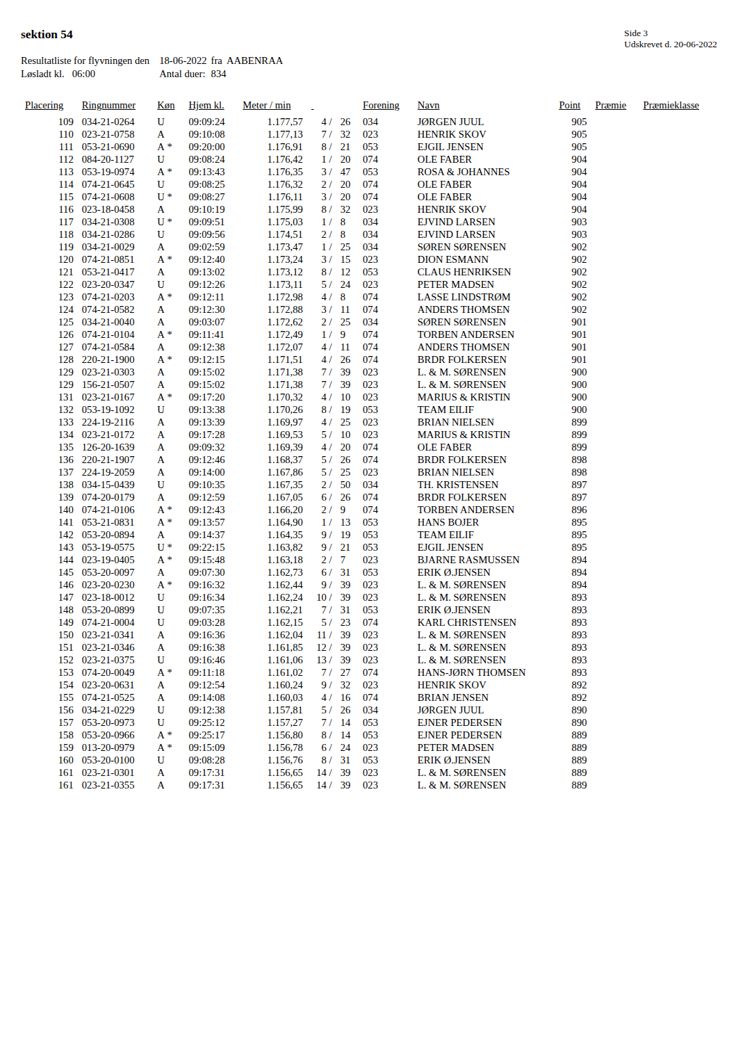sektion 54
Side 3
Udskrevet d. 20-06-2022
| Resultatliste for flyvningen den | 18-06-2022 | fra | AABENRAA |
| Løsladt kl. 06:00 | Antal duer: | 834 |
| Placering | Ringnummer | Køn | Hjem kl. | Meter / min | | Forening | Navn | Point | Præmie | Præmieklasse |
| --- | --- | --- | --- | --- | --- | --- | --- | --- | --- | --- |
| 109 | 034-21-0264 | U | 09:09:24 | 1.177,57 | 4 / | 26 | 034 | JØRGEN JUUL | 905 | | |
| 110 | 023-21-0758 | A | 09:10:08 | 1.177,13 | 7 / | 32 | 023 | HENRIK SKOV | 905 | | |
| 111 | 053-21-0690 | A * | 09:20:00 | 1.176,91 | 8 / | 21 | 053 | EJGIL JENSEN | 905 | | |
| 112 | 084-20-1127 | U | 09:08:24 | 1.176,42 | 1 / | 20 | 074 | OLE FABER | 904 | | |
| 113 | 053-19-0974 | A * | 09:13:43 | 1.176,35 | 3 / | 47 | 053 | ROSA & JOHANNES | 904 | | |
| 114 | 074-21-0645 | U | 09:08:25 | 1.176,32 | 2 / | 20 | 074 | OLE FABER | 904 | | |
| 115 | 074-21-0608 | U * | 09:08:27 | 1.176,11 | 3 / | 20 | 074 | OLE FABER | 904 | | |
| 116 | 023-18-0458 | A | 09:10:19 | 1.175,99 | 8 / | 32 | 023 | HENRIK SKOV | 904 | | |
| 117 | 034-21-0308 | U * | 09:09:51 | 1.175,03 | 1 / | 8 | 034 | EJVIND LARSEN | 903 | | |
| 118 | 034-21-0286 | U | 09:09:56 | 1.174,51 | 2 / | 8 | 034 | EJVIND LARSEN | 903 | | |
| 119 | 034-21-0029 | A | 09:02:59 | 1.173,47 | 1 / | 25 | 034 | SØREN SØRENSEN | 902 | | |
| 120 | 074-21-0851 | A * | 09:12:40 | 1.173,24 | 3 / | 15 | 023 | DION ESMANN | 902 | | |
| 121 | 053-21-0417 | A | 09:13:02 | 1.173,12 | 8 / | 12 | 053 | CLAUS HENRIKSEN | 902 | | |
| 122 | 023-20-0347 | U | 09:12:26 | 1.173,11 | 5 / | 24 | 023 | PETER MADSEN | 902 | | |
| 123 | 074-21-0203 | A * | 09:12:11 | 1.172,98 | 4 / | 8 | 074 | LASSE LINDSTRØM | 902 | | |
| 124 | 074-21-0582 | A | 09:12:30 | 1.172,88 | 3 / | 11 | 074 | ANDERS THOMSEN | 902 | | |
| 125 | 034-21-0040 | A | 09:03:07 | 1.172,62 | 2 / | 25 | 034 | SØREN SØRENSEN | 901 | | |
| 126 | 074-21-0104 | A * | 09:11:41 | 1.172,49 | 1 / | 9 | 074 | TORBEN ANDERSEN | 901 | | |
| 127 | 074-21-0584 | A | 09:12:38 | 1.172,07 | 4 / | 11 | 074 | ANDERS THOMSEN | 901 | | |
| 128 | 220-21-1900 | A * | 09:12:15 | 1.171,51 | 4 / | 26 | 074 | BRDR FOLKERSEN | 901 | | |
| 129 | 023-21-0303 | A | 09:15:02 | 1.171,38 | 7 / | 39 | 023 | L. & M. SØRENSEN | 900 | | |
| 129 | 156-21-0507 | A | 09:15:02 | 1.171,38 | 7 / | 39 | 023 | L. & M. SØRENSEN | 900 | | |
| 131 | 023-21-0167 | A * | 09:17:20 | 1.170,32 | 4 / | 10 | 023 | MARIUS & KRISTIN | 900 | | |
| 132 | 053-19-1092 | U | 09:13:38 | 1.170,26 | 8 / | 19 | 053 | TEAM EILIF | 900 | | |
| 133 | 224-19-2116 | A | 09:13:39 | 1.169,97 | 4 / | 25 | 023 | BRIAN NIELSEN | 899 | | |
| 134 | 023-21-0172 | A | 09:17:28 | 1.169,53 | 5 / | 10 | 023 | MARIUS & KRISTIN | 899 | | |
| 135 | 126-20-1639 | A | 09:09:32 | 1.169,39 | 4 / | 20 | 074 | OLE FABER | 899 | | |
| 136 | 220-21-1907 | A | 09:12:46 | 1.168,37 | 5 / | 26 | 074 | BRDR FOLKERSEN | 898 | | |
| 137 | 224-19-2059 | A | 09:14:00 | 1.167,86 | 5 / | 25 | 023 | BRIAN NIELSEN | 898 | | |
| 138 | 034-15-0439 | U | 09:10:35 | 1.167,35 | 2 / | 50 | 034 | TH. KRISTENSEN | 897 | | |
| 139 | 074-20-0179 | A | 09:12:59 | 1.167,05 | 6 / | 26 | 074 | BRDR FOLKERSEN | 897 | | |
| 140 | 074-21-0106 | A * | 09:12:43 | 1.166,20 | 2 / | 9 | 074 | TORBEN ANDERSEN | 896 | | |
| 141 | 053-21-0831 | A * | 09:13:57 | 1.164,90 | 1 / | 13 | 053 | HANS BOJER | 895 | | |
| 142 | 053-20-0894 | A | 09:14:37 | 1.164,35 | 9 / | 19 | 053 | TEAM EILIF | 895 | | |
| 143 | 053-19-0575 | U * | 09:22:15 | 1.163,82 | 9 / | 21 | 053 | EJGIL JENSEN | 895 | | |
| 144 | 023-19-0405 | A * | 09:15:48 | 1.163,18 | 2 / | 7 | 023 | BJARNE RASMUSSEN | 894 | | |
| 145 | 053-20-0097 | A | 09:07:30 | 1.162,73 | 6 / | 31 | 053 | ERIK Ø.JENSEN | 894 | | |
| 146 | 023-20-0230 | A * | 09:16:32 | 1.162,44 | 9 / | 39 | 023 | L. & M. SØRENSEN | 894 | | |
| 147 | 023-18-0012 | U | 09:16:34 | 1.162,24 | 10 / | 39 | 023 | L. & M. SØRENSEN | 893 | | |
| 148 | 053-20-0899 | U | 09:07:35 | 1.162,21 | 7 / | 31 | 053 | ERIK Ø.JENSEN | 893 | | |
| 149 | 074-21-0004 | U | 09:03:28 | 1.162,15 | 5 / | 23 | 074 | KARL CHRISTENSEN | 893 | | |
| 150 | 023-21-0341 | A | 09:16:36 | 1.162,04 | 11 / | 39 | 023 | L. & M. SØRENSEN | 893 | | |
| 151 | 023-21-0346 | A | 09:16:38 | 1.161,85 | 12 / | 39 | 023 | L. & M. SØRENSEN | 893 | | |
| 152 | 023-21-0375 | U | 09:16:46 | 1.161,06 | 13 / | 39 | 023 | L. & M. SØRENSEN | 893 | | |
| 153 | 074-20-0049 | A * | 09:11:18 | 1.161,02 | 7 / | 27 | 074 | HANS-JØRN THOMSEN | 893 | | |
| 154 | 023-20-0631 | A | 09:12:54 | 1.160,24 | 9 / | 32 | 023 | HENRIK SKOV | 892 | | |
| 155 | 074-21-0525 | A | 09:14:08 | 1.160,03 | 4 / | 16 | 074 | BRIAN JENSEN | 892 | | |
| 156 | 034-21-0229 | U | 09:12:38 | 1.157,81 | 5 / | 26 | 034 | JØRGEN JUUL | 890 | | |
| 157 | 053-20-0973 | U | 09:25:12 | 1.157,27 | 7 / | 14 | 053 | EJNER PEDERSEN | 890 | | |
| 158 | 053-20-0966 | A * | 09:25:17 | 1.156,80 | 8 / | 14 | 053 | EJNER PEDERSEN | 889 | | |
| 159 | 013-20-0979 | A * | 09:15:09 | 1.156,78 | 6 / | 24 | 023 | PETER MADSEN | 889 | | |
| 160 | 053-20-0100 | U | 09:08:28 | 1.156,76 | 8 / | 31 | 053 | ERIK Ø.JENSEN | 889 | | |
| 161 | 023-21-0301 | A | 09:17:31 | 1.156,65 | 14 / | 39 | 023 | L. & M. SØRENSEN | 889 | | |
| 161 | 023-21-0355 | A | 09:17:31 | 1.156,65 | 14 / | 39 | 023 | L. & M. SØRENSEN | 889 | | |